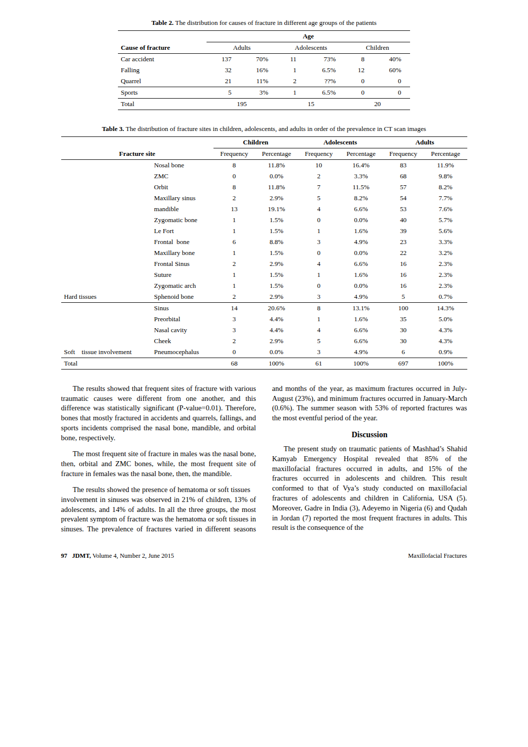Table 2. The distribution for causes of fracture in different age groups of the patients
| Cause of fracture | Age |
| --- | --- |
| Adults | Adolescents | Children |
| Car accident | 137 | 70% | 11 | 73% | 8 | 40% |
| Falling | 32 | 16% | 1 | 6.5% | 12 | 60% |
| Quarrel | 21 | 11% | 2 | ??% | 0 | 0 |
| Sports | 5 | 3% | 1 | 6.5% | 0 | 0 |
| Total | 195 | 15 | 20 |
Table 3. The distribution of fracture sites in children, adolescents, and adults in order of the prevalence in CT scan images
| Fracture site | Children | Adolescents | Adults |
| --- | --- | --- | --- |
| Frequency | Percentage | Frequency | Percentage | Frequency | Percentage |
| Hard tissues | Nosal bone | 8 | 11.8% | 10 | 16.4% | 83 | 11.9% |
| ZMC | 0 | 0.0% | 2 | 3.3% | 68 | 9.8% |
| Orbit | 8 | 11.8% | 7 | 11.5% | 57 | 8.2% |
| Maxillary sinus | 2 | 2.9% | 5 | 8.2% | 54 | 7.7% |
| mandible | 13 | 19.1% | 4 | 6.6% | 53 | 7.6% |
| Zygomatic bone | 1 | 1.5% | 0 | 0.0% | 40 | 5.7% |
| Le Fort | 1 | 1.5% | 1 | 1.6% | 39 | 5.6% |
| Frontal bone | 6 | 8.8% | 3 | 4.9% | 23 | 3.3% |
| Maxillary bone | 1 | 1.5% | 0 | 0.0% | 22 | 3.2% |
| Frontal Sinus | 2 | 2.9% | 4 | 6.6% | 16 | 2.3% |
| Suture | 1 | 1.5% | 1 | 1.6% | 16 | 2.3% |
| Zygomatic arch | 1 | 1.5% | 0 | 0.0% | 16 | 2.3% |
| Sphenoid bone | 2 | 2.9% | 3 | 4.9% | 5 | 0.7% |
| Soft tissue involvement | Sinus | 14 | 20.6% | 8 | 13.1% | 100 | 14.3% |
| Preorbital | 3 | 4.4% | 1 | 1.6% | 35 | 5.0% |
| Nasal cavity | 3 | 4.4% | 4 | 6.6% | 30 | 4.3% |
| Cheek | 2 | 2.9% | 5 | 6.6% | 30 | 4.3% |
| Pneumocephalus | 0 | 0.0% | 3 | 4.9% | 6 | 0.9% |
| Total | 68 | 100% | 61 | 100% | 697 | 100% |
The results showed that frequent sites of fracture with various traumatic causes were different from one another, and this difference was statistically significant (P-value=0.01). Therefore, bones that mostly fractured in accidents and quarrels, fallings, and sports incidents comprised the nasal bone, mandible, and orbital bone, respectively.
The most frequent site of fracture in males was the nasal bone, then, orbital and ZMC bones, while, the most frequent site of fracture in females was the nasal bone, then, the mandible.
The results showed the presence of hematoma or soft tissues involvement in sinuses was observed in 21% of children, 13% of adolescents, and 14% of adults. In all the three groups, the most prevalent symptom of fracture was the hematoma or soft tissues in sinuses. The prevalence of fractures varied in different seasons and months of the year, as maximum fractures occurred in July-August (23%), and minimum fractures occurred in January-March (0.6%). The summer season with 53% of reported fractures was the most eventful period of the year.
Discussion
The present study on traumatic patients of Mashhad’s Shahid Kamyab Emergency Hospital revealed that 85% of the maxillofacial fractures occurred in adults, and 15% of the fractures occurred in adolescents and children. This result conformed to that of Vya’s study conducted on maxillofacial fractures of adolescents and children in California, USA (5). Moreover, Gadre in India (3), Adeyemo in Nigeria (6) and Qudah in Jordan (7) reported the most frequent fractures in adults. This result is the consequence of the
97 JDMT, Volume 4, Number 2, June 2015
Maxillofacial Fractures